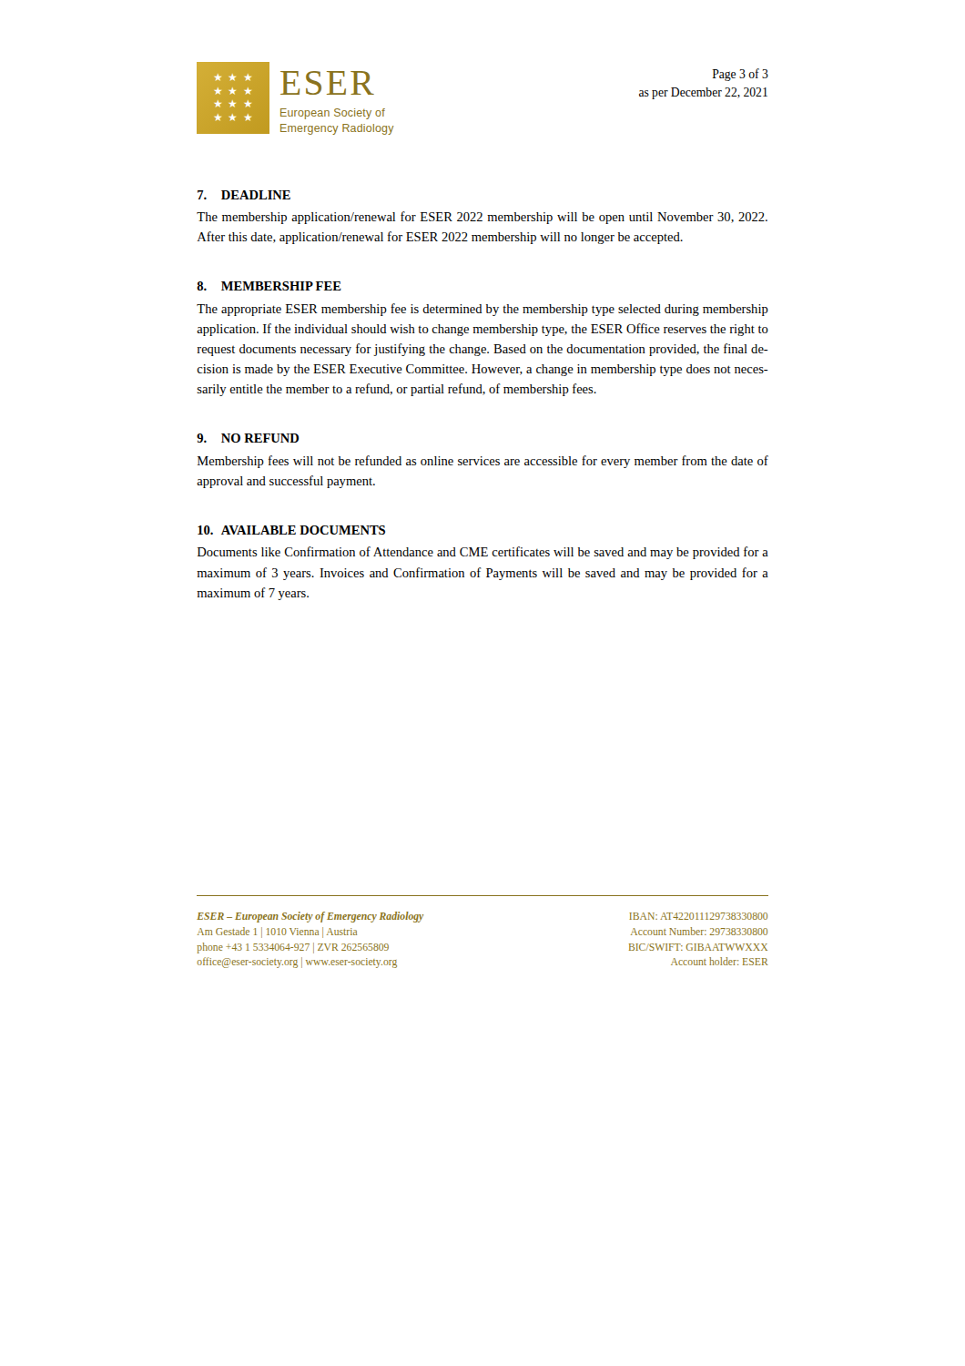★★★ ★★★ ★★★ ★★★
ESER
European Society of
Emergency Radiology
Page 3 of 3
as per December 22, 2021
7. DEADLINE
The membership application/renewal for ESER 2022 membership will be open until November 30, 2022. After this date, application/renewal for ESER 2022 membership will no longer be accepted.
8. MEMBERSHIP FEE
The appropriate ESER membership fee is determined by the membership type selected during membership application. If the individual should wish to change membership type, the ESER Office reserves the right to request documents necessary for justifying the change. Based on the documentation provided, the final decision is made by the ESER Executive Committee. However, a change in membership type does not necessarily entitle the member to a refund, or partial refund, of membership fees.
9. NO REFUND
Membership fees will not be refunded as online services are accessible for every member from the date of approval and successful payment.
10. AVAILABLE DOCUMENTS
Documents like Confirmation of Attendance and CME certificates will be saved and may be provided for a maximum of 3 years. Invoices and Confirmation of Payments will be saved and may be provided for a maximum of 7 years.
ESER – European Society of Emergency Radiology
Am Gestade 1 | 1010 Vienna | Austria
phone +43 1 5334064-927 | ZVR 262565809
office@eser-society.org | www.eser-society.org
IBAN: AT422011129738330800
Account Number: 29738330800
BIC/SWIFT: GIBAATWWXXX
Account holder: ESER